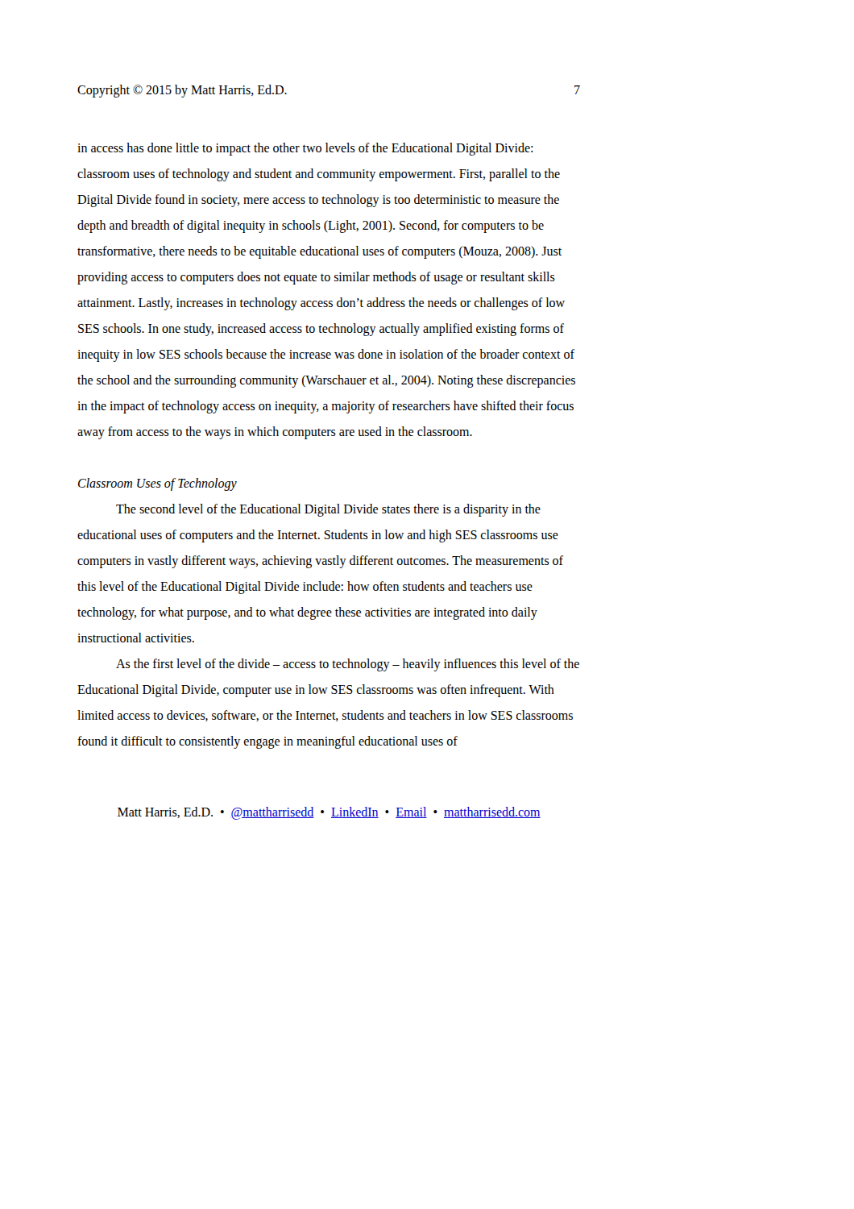Copyright © 2015 by Matt Harris, Ed.D.
7
in access has done little to impact the other two levels of the Educational Digital Divide: classroom uses of technology and student and community empowerment. First, parallel to the Digital Divide found in society, mere access to technology is too deterministic to measure the depth and breadth of digital inequity in schools (Light, 2001). Second, for computers to be transformative, there needs to be equitable educational uses of computers (Mouza, 2008). Just providing access to computers does not equate to similar methods of usage or resultant skills attainment. Lastly, increases in technology access don’t address the needs or challenges of low SES schools. In one study, increased access to technology actually amplified existing forms of inequity in low SES schools because the increase was done in isolation of the broader context of the school and the surrounding community (Warschauer et al., 2004). Noting these discrepancies in the impact of technology access on inequity, a majority of researchers have shifted their focus away from access to the ways in which computers are used in the classroom.
Classroom Uses of Technology
The second level of the Educational Digital Divide states there is a disparity in the educational uses of computers and the Internet. Students in low and high SES classrooms use computers in vastly different ways, achieving vastly different outcomes. The measurements of this level of the Educational Digital Divide include: how often students and teachers use technology, for what purpose, and to what degree these activities are integrated into daily instructional activities.
As the first level of the divide – access to technology – heavily influences this level of the Educational Digital Divide, computer use in low SES classrooms was often infrequent. With limited access to devices, software, or the Internet, students and teachers in low SES classrooms found it difficult to consistently engage in meaningful educational uses of
Matt Harris, Ed.D. • @mattharrisedd • LinkedIn • Email • mattharrisedd.com